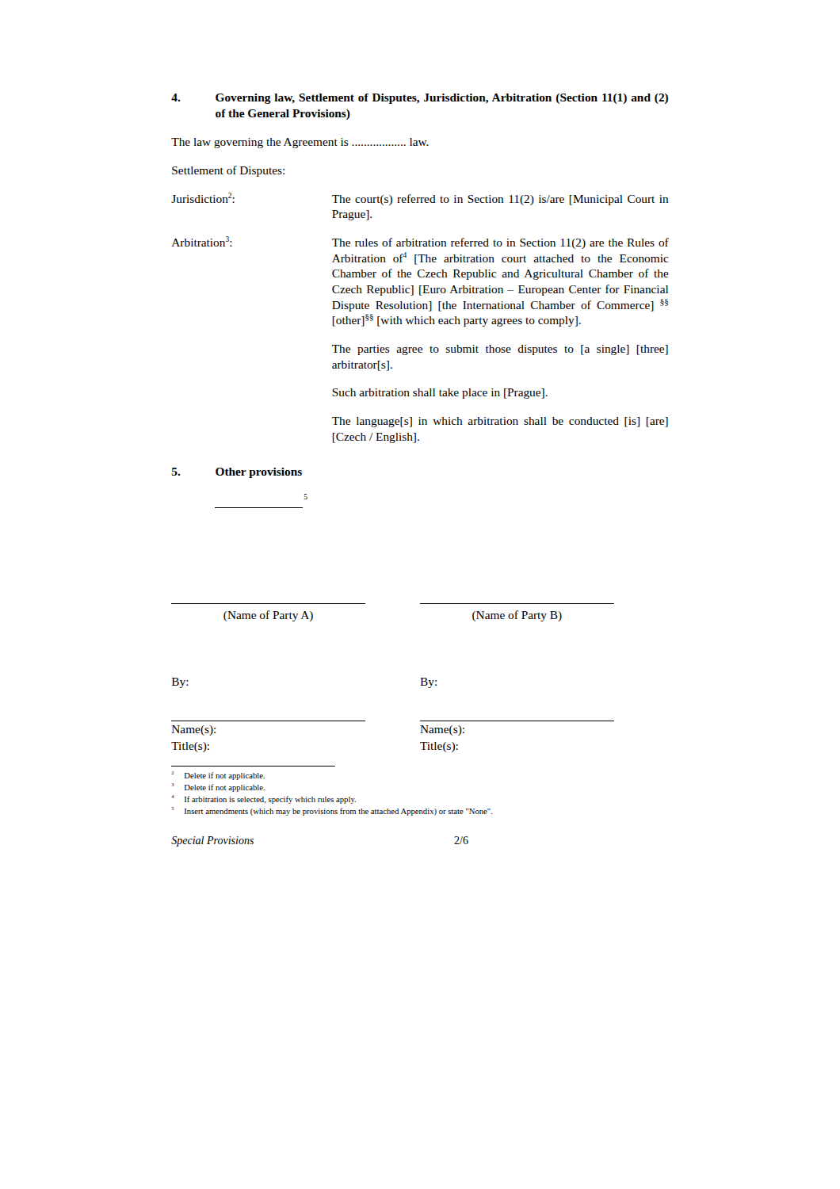4.
Governing law, Settlement of Disputes, Jurisdiction, Arbitration (Section 11(1) and (2) of the General Provisions)
The law governing the Agreement is .................. law.
Settlement of Disputes:
Jurisdiction2:
The court(s) referred to in Section 11(2) is/are [Municipal Court in Prague].
Arbitration3:
The rules of arbitration referred to in Section 11(2) are the Rules of Arbitration of4 [The arbitration court attached to the Economic Chamber of the Czech Republic and Agricultural Chamber of the Czech Republic] [Euro Arbitration – European Center for Financial Dispute Resolution] [the International Chamber of Commerce] §§ [other]§§ [with which each party agrees to comply].
The parties agree to submit those disputes to [a single] [three] arbitrator[s].
Such arbitration shall take place in [Prague].
The language[s] in which arbitration shall be conducted [is] [are] [Czech / English].
5.
Other provisions
5
| (Name of Party A) | (Name of Party B) |
| By: | By: |
| Name(s): Title(s): | Name(s): Title(s): |
2
Delete if not applicable.
3
Delete if not applicable.
4
If arbitration is selected, specify which rules apply.
5
Insert amendments (which may be provisions from the attached Appendix) or state "None".
Special Provisions
2/6